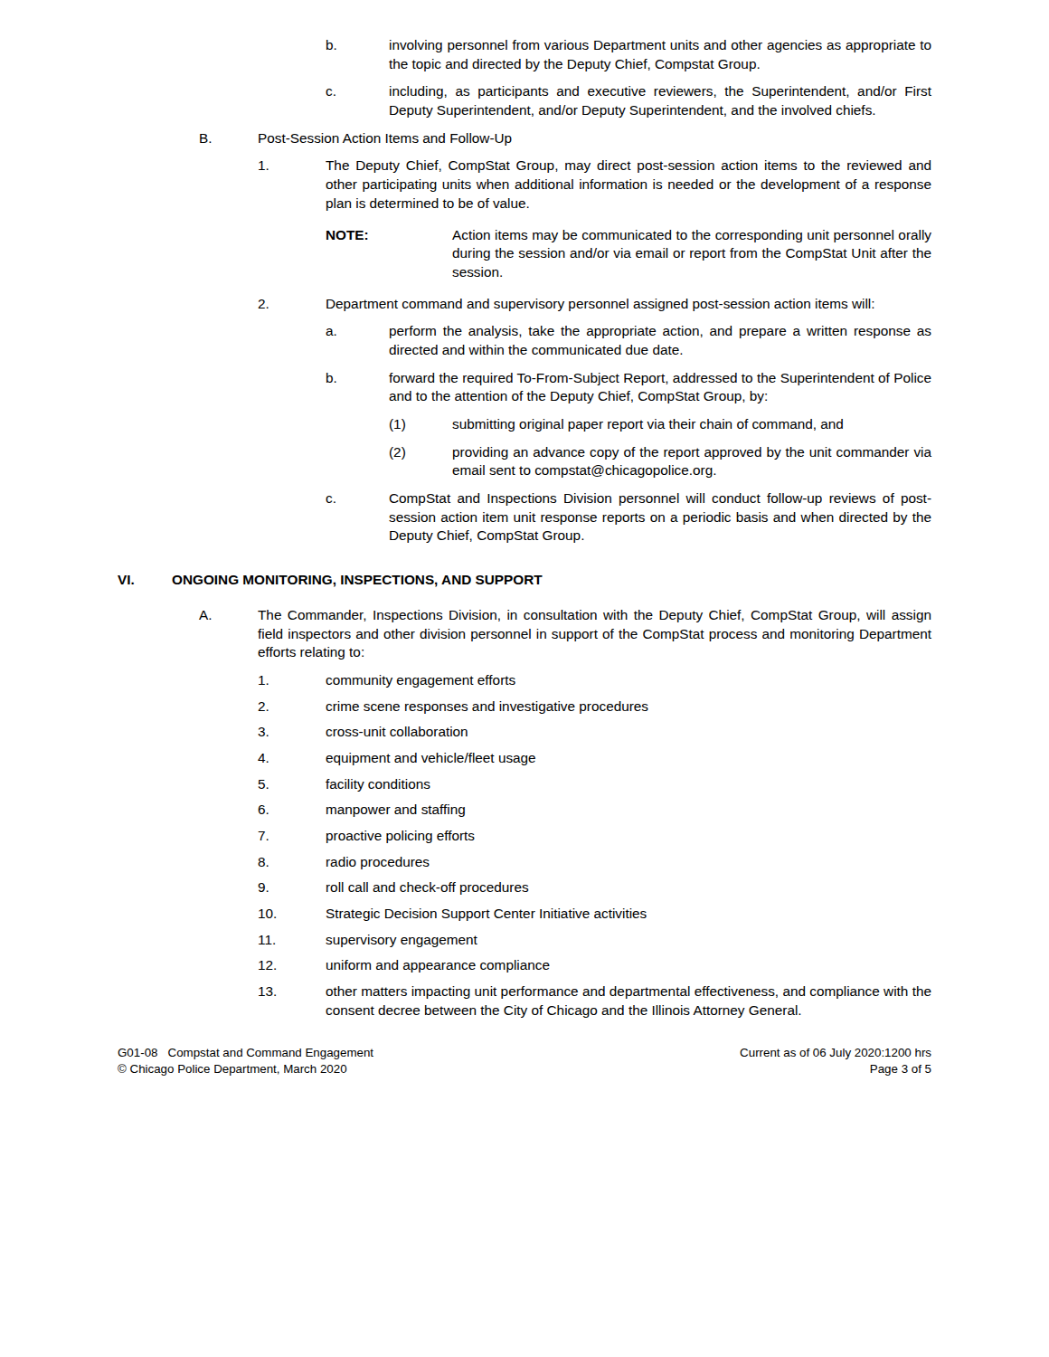b.
involving personnel from various Department units and other agencies as appropriate to the topic and directed by the Deputy Chief, Compstat Group.
c.
including, as participants and executive reviewers, the Superintendent, and/or First Deputy Superintendent, and/or Deputy Superintendent, and the involved chiefs.
B.
Post-Session Action Items and Follow-Up
1.
The Deputy Chief, CompStat Group, may direct post-session action items to the reviewed and other participating units when additional information is needed or the development of a response plan is determined to be of value.
NOTE:
Action items may be communicated to the corresponding unit personnel orally during the session and/or via email or report from the CompStat Unit after the session.
2.
Department command and supervisory personnel assigned post-session action items will:
a.
perform the analysis, take the appropriate action, and prepare a written response as directed and within the communicated due date.
b.
forward the required To-From-Subject Report, addressed to the Superintendent of Police and to the attention of the Deputy Chief, CompStat Group, by:
(1)
submitting original paper report via their chain of command, and
(2)
providing an advance copy of the report approved by the unit commander via email sent to compstat@chicagopolice.org.
c.
CompStat and Inspections Division personnel will conduct follow-up reviews of post-session action item unit response reports on a periodic basis and when directed by the Deputy Chief, CompStat Group.
VI.
ONGOING MONITORING, INSPECTIONS, AND SUPPORT
A.
The Commander, Inspections Division, in consultation with the Deputy Chief, CompStat Group, will assign field inspectors and other division personnel in support of the CompStat process and monitoring Department efforts relating to:
1.
community engagement efforts
2.
crime scene responses and investigative procedures
3.
cross-unit collaboration
4.
equipment and vehicle/fleet usage
5.
facility conditions
6.
manpower and staffing
7.
proactive policing efforts
8.
radio procedures
9.
roll call and check-off procedures
10.
Strategic Decision Support Center Initiative activities
11.
supervisory engagement
12.
uniform and appearance compliance
13.
other matters impacting unit performance and departmental effectiveness, and compliance with the consent decree between the City of Chicago and the Illinois Attorney General.
G01-08 Compstat and Command Engagement
© Chicago Police Department, March 2020
Current as of 06 July 2020:1200 hrs
Page 3 of 5